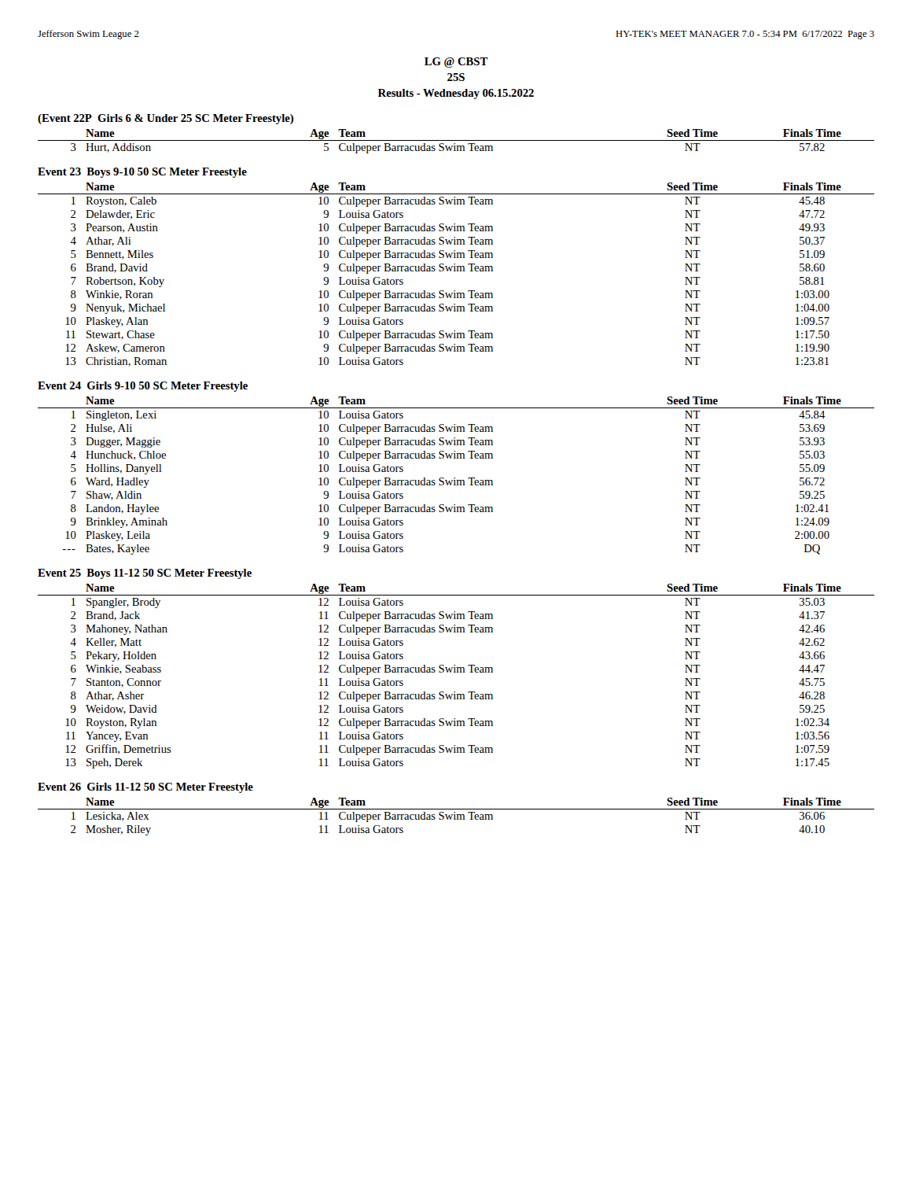Jefferson Swim League 2
HY-TEK's MEET MANAGER 7.0 - 5:34 PM 6/17/2022 Page 3
LG @ CBST 25S Results - Wednesday 06.15.2022
(Event 22P Girls 6 & Under 25 SC Meter Freestyle)
| | Name | Age | Team | Seed Time | Finals Time |
| --- | --- | --- | --- | --- | --- |
| 3 | Hurt, Addison | 5 | Culpeper Barracudas Swim Team | NT | 57.82 |
Event 23 Boys 9-10 50 SC Meter Freestyle
| | Name | Age | Team | Seed Time | Finals Time |
| --- | --- | --- | --- | --- | --- |
| 1 | Royston, Caleb | 10 | Culpeper Barracudas Swim Team | NT | 45.48 |
| 2 | Delawder, Eric | 9 | Louisa Gators | NT | 47.72 |
| 3 | Pearson, Austin | 10 | Culpeper Barracudas Swim Team | NT | 49.93 |
| 4 | Athar, Ali | 10 | Culpeper Barracudas Swim Team | NT | 50.37 |
| 5 | Bennett, Miles | 10 | Culpeper Barracudas Swim Team | NT | 51.09 |
| 6 | Brand, David | 9 | Culpeper Barracudas Swim Team | NT | 58.60 |
| 7 | Robertson, Koby | 9 | Louisa Gators | NT | 58.81 |
| 8 | Winkie, Roran | 10 | Culpeper Barracudas Swim Team | NT | 1:03.00 |
| 9 | Nenyuk, Michael | 10 | Culpeper Barracudas Swim Team | NT | 1:04.00 |
| 10 | Plaskey, Alan | 9 | Louisa Gators | NT | 1:09.57 |
| 11 | Stewart, Chase | 10 | Culpeper Barracudas Swim Team | NT | 1:17.50 |
| 12 | Askew, Cameron | 9 | Culpeper Barracudas Swim Team | NT | 1:19.90 |
| 13 | Christian, Roman | 10 | Louisa Gators | NT | 1:23.81 |
Event 24 Girls 9-10 50 SC Meter Freestyle
| | Name | Age | Team | Seed Time | Finals Time |
| --- | --- | --- | --- | --- | --- |
| 1 | Singleton, Lexi | 10 | Louisa Gators | NT | 45.84 |
| 2 | Hulse, Ali | 10 | Culpeper Barracudas Swim Team | NT | 53.69 |
| 3 | Dugger, Maggie | 10 | Culpeper Barracudas Swim Team | NT | 53.93 |
| 4 | Hunchuck, Chloe | 10 | Culpeper Barracudas Swim Team | NT | 55.03 |
| 5 | Hollins, Danyell | 10 | Louisa Gators | NT | 55.09 |
| 6 | Ward, Hadley | 10 | Culpeper Barracudas Swim Team | NT | 56.72 |
| 7 | Shaw, Aldin | 9 | Louisa Gators | NT | 59.25 |
| 8 | Landon, Haylee | 10 | Culpeper Barracudas Swim Team | NT | 1:02.41 |
| 9 | Brinkley, Aminah | 10 | Louisa Gators | NT | 1:24.09 |
| 10 | Plaskey, Leila | 9 | Louisa Gators | NT | 2:00.00 |
| --- | Bates, Kaylee | 9 | Louisa Gators | NT | DQ |
Event 25 Boys 11-12 50 SC Meter Freestyle
| | Name | Age | Team | Seed Time | Finals Time |
| --- | --- | --- | --- | --- | --- |
| 1 | Spangler, Brody | 12 | Louisa Gators | NT | 35.03 |
| 2 | Brand, Jack | 11 | Culpeper Barracudas Swim Team | NT | 41.37 |
| 3 | Mahoney, Nathan | 12 | Culpeper Barracudas Swim Team | NT | 42.46 |
| 4 | Keller, Matt | 12 | Louisa Gators | NT | 42.62 |
| 5 | Pekary, Holden | 12 | Louisa Gators | NT | 43.66 |
| 6 | Winkie, Seabass | 12 | Culpeper Barracudas Swim Team | NT | 44.47 |
| 7 | Stanton, Connor | 11 | Louisa Gators | NT | 45.75 |
| 8 | Athar, Asher | 12 | Culpeper Barracudas Swim Team | NT | 46.28 |
| 9 | Weidow, David | 12 | Louisa Gators | NT | 59.25 |
| 10 | Royston, Rylan | 12 | Culpeper Barracudas Swim Team | NT | 1:02.34 |
| 11 | Yancey, Evan | 11 | Louisa Gators | NT | 1:03.56 |
| 12 | Griffin, Demetrius | 11 | Culpeper Barracudas Swim Team | NT | 1:07.59 |
| 13 | Speh, Derek | 11 | Louisa Gators | NT | 1:17.45 |
Event 26 Girls 11-12 50 SC Meter Freestyle
| | Name | Age | Team | Seed Time | Finals Time |
| --- | --- | --- | --- | --- | --- |
| 1 | Lesicka, Alex | 11 | Culpeper Barracudas Swim Team | NT | 36.06 |
| 2 | Mosher, Riley | 11 | Louisa Gators | NT | 40.10 |